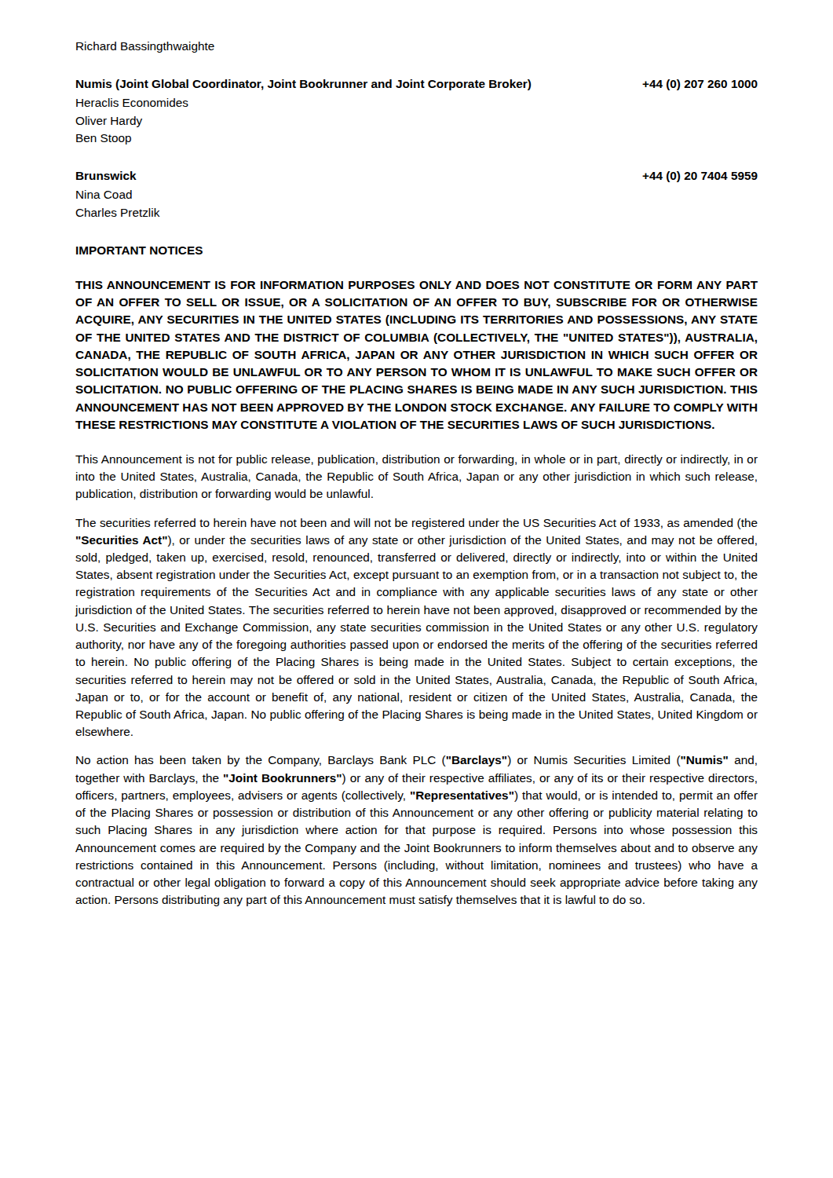Richard Bassingthwaighte
Numis (Joint Global Coordinator, Joint Bookrunner and Joint Corporate Broker) +44 (0) 207 260 1000
Heraclis Economides
Oliver Hardy
Ben Stoop
Brunswick +44 (0) 20 7404 5959
Nina Coad
Charles Pretzlik
IMPORTANT NOTICES
THIS ANNOUNCEMENT IS FOR INFORMATION PURPOSES ONLY AND DOES NOT CONSTITUTE OR FORM ANY PART OF AN OFFER TO SELL OR ISSUE, OR A SOLICITATION OF AN OFFER TO BUY, SUBSCRIBE FOR OR OTHERWISE ACQUIRE, ANY SECURITIES IN THE UNITED STATES (INCLUDING ITS TERRITORIES AND POSSESSIONS, ANY STATE OF THE UNITED STATES AND THE DISTRICT OF COLUMBIA (COLLECTIVELY, THE "UNITED STATES")), AUSTRALIA, CANADA, THE REPUBLIC OF SOUTH AFRICA, JAPAN OR ANY OTHER JURISDICTION IN WHICH SUCH OFFER OR SOLICITATION WOULD BE UNLAWFUL OR TO ANY PERSON TO WHOM IT IS UNLAWFUL TO MAKE SUCH OFFER OR SOLICITATION. NO PUBLIC OFFERING OF THE PLACING SHARES IS BEING MADE IN ANY SUCH JURISDICTION. THIS ANNOUNCEMENT HAS NOT BEEN APPROVED BY THE LONDON STOCK EXCHANGE. ANY FAILURE TO COMPLY WITH THESE RESTRICTIONS MAY CONSTITUTE A VIOLATION OF THE SECURITIES LAWS OF SUCH JURISDICTIONS.
This Announcement is not for public release, publication, distribution or forwarding, in whole or in part, directly or indirectly, in or into the United States, Australia, Canada, the Republic of South Africa, Japan or any other jurisdiction in which such release, publication, distribution or forwarding would be unlawful.
The securities referred to herein have not been and will not be registered under the US Securities Act of 1933, as amended (the "Securities Act"), or under the securities laws of any state or other jurisdiction of the United States, and may not be offered, sold, pledged, taken up, exercised, resold, renounced, transferred or delivered, directly or indirectly, into or within the United States, absent registration under the Securities Act, except pursuant to an exemption from, or in a transaction not subject to, the registration requirements of the Securities Act and in compliance with any applicable securities laws of any state or other jurisdiction of the United States. The securities referred to herein have not been approved, disapproved or recommended by the U.S. Securities and Exchange Commission, any state securities commission in the United States or any other U.S. regulatory authority, nor have any of the foregoing authorities passed upon or endorsed the merits of the offering of the securities referred to herein. No public offering of the Placing Shares is being made in the United States. Subject to certain exceptions, the securities referred to herein may not be offered or sold in the United States, Australia, Canada, the Republic of South Africa, Japan or to, or for the account or benefit of, any national, resident or citizen of the United States, Australia, Canada, the Republic of South Africa, Japan. No public offering of the Placing Shares is being made in the United States, United Kingdom or elsewhere.
No action has been taken by the Company, Barclays Bank PLC ("Barclays") or Numis Securities Limited ("Numis" and, together with Barclays, the "Joint Bookrunners") or any of their respective affiliates, or any of its or their respective directors, officers, partners, employees, advisers or agents (collectively, "Representatives") that would, or is intended to, permit an offer of the Placing Shares or possession or distribution of this Announcement or any other offering or publicity material relating to such Placing Shares in any jurisdiction where action for that purpose is required. Persons into whose possession this Announcement comes are required by the Company and the Joint Bookrunners to inform themselves about and to observe any restrictions contained in this Announcement. Persons (including, without limitation, nominees and trustees) who have a contractual or other legal obligation to forward a copy of this Announcement should seek appropriate advice before taking any action. Persons distributing any part of this Announcement must satisfy themselves that it is lawful to do so.